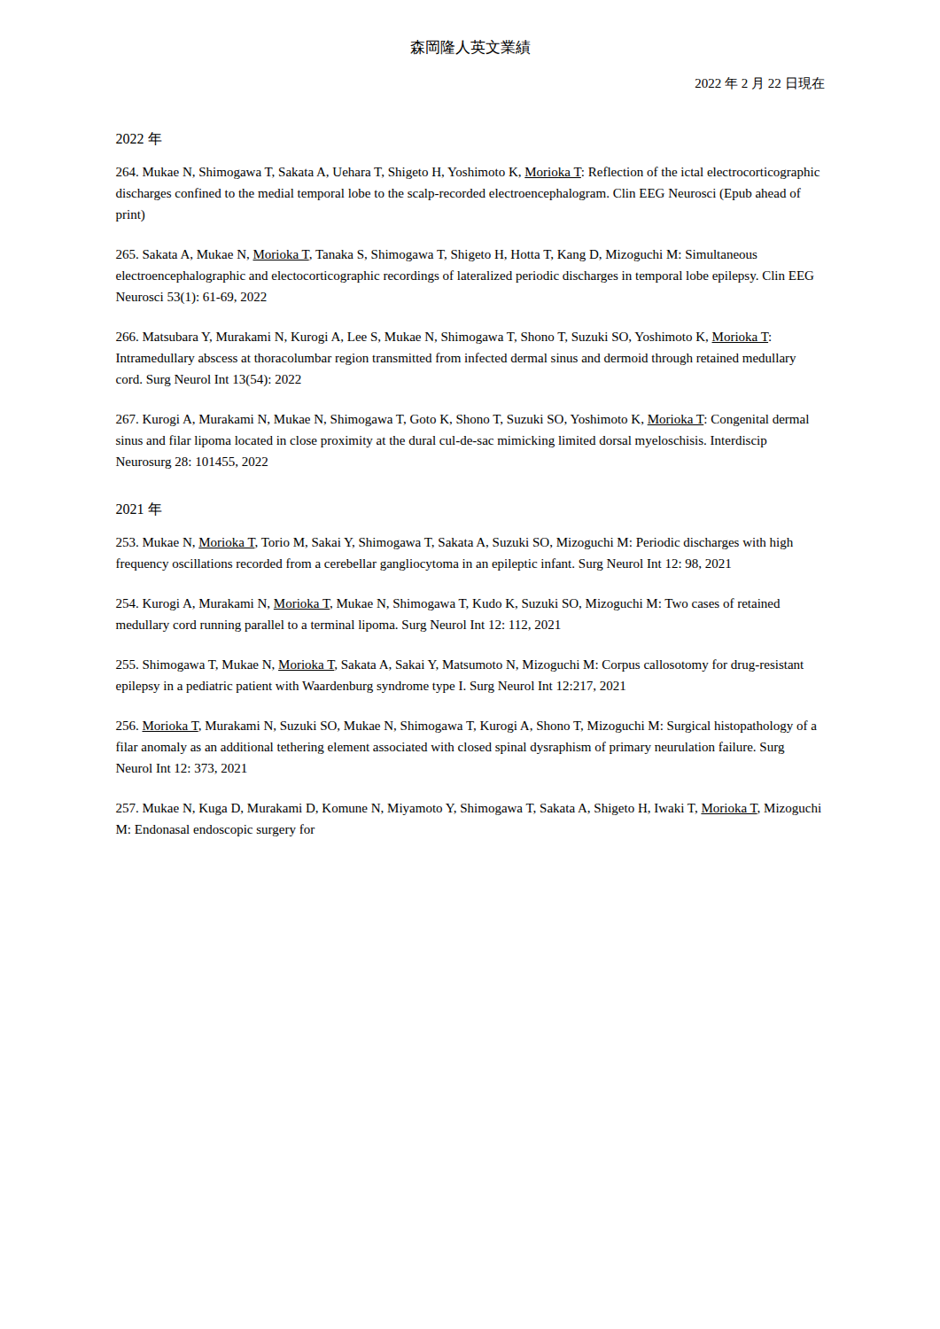森岡隆人英文業績
2022 年 2 月 22 日現在
2022 年
264. Mukae N, Shimogawa T, Sakata A, Uehara T, Shigeto H, Yoshimoto K, Morioka T: Reflection of the ictal electrocorticographic discharges confined to the medial temporal lobe to the scalp-recorded electroencephalogram. Clin EEG Neurosci (Epub ahead of print)
265. Sakata A, Mukae N, Morioka T, Tanaka S, Shimogawa T, Shigeto H, Hotta T, Kang D, Mizoguchi M: Simultaneous electroencephalographic and electocorticographic recordings of lateralized periodic discharges in temporal lobe epilepsy. Clin EEG Neurosci 53(1): 61-69, 2022
266. Matsubara Y, Murakami N, Kurogi A, Lee S, Mukae N, Shimogawa T, Shono T, Suzuki SO, Yoshimoto K, Morioka T: Intramedullary abscess at thoracolumbar region transmitted from infected dermal sinus and dermoid through retained medullary cord. Surg Neurol Int 13(54): 2022
267. Kurogi A, Murakami N, Mukae N, Shimogawa T, Goto K, Shono T, Suzuki SO, Yoshimoto K, Morioka T: Congenital dermal sinus and filar lipoma located in close proximity at the dural cul-de-sac mimicking limited dorsal myeloschisis. Interdiscip Neurosurg 28: 101455, 2022
2021 年
253. Mukae N, Morioka T, Torio M, Sakai Y, Shimogawa T, Sakata A, Suzuki SO, Mizoguchi M: Periodic discharges with high frequency oscillations recorded from a cerebellar gangliocytoma in an epileptic infant. Surg Neurol Int 12: 98, 2021
254. Kurogi A, Murakami N, Morioka T, Mukae N, Shimogawa T, Kudo K, Suzuki SO, Mizoguchi M: Two cases of retained medullary cord running parallel to a terminal lipoma. Surg Neurol Int 12: 112, 2021
255. Shimogawa T, Mukae N, Morioka T, Sakata A, Sakai Y, Matsumoto N, Mizoguchi M: Corpus callosotomy for drug-resistant epilepsy in a pediatric patient with Waardenburg syndrome type I. Surg Neurol Int 12:217, 2021
256. Morioka T, Murakami N, Suzuki SO, Mukae N, Shimogawa T, Kurogi A, Shono T, Mizoguchi M: Surgical histopathology of a filar anomaly as an additional tethering element associated with closed spinal dysraphism of primary neurulation failure. Surg Neurol Int 12: 373, 2021
257. Mukae N, Kuga D, Murakami D, Komune N, Miyamoto Y, Shimogawa T, Sakata A, Shigeto H, Iwaki T, Morioka T, Mizoguchi M: Endonasal endoscopic surgery for